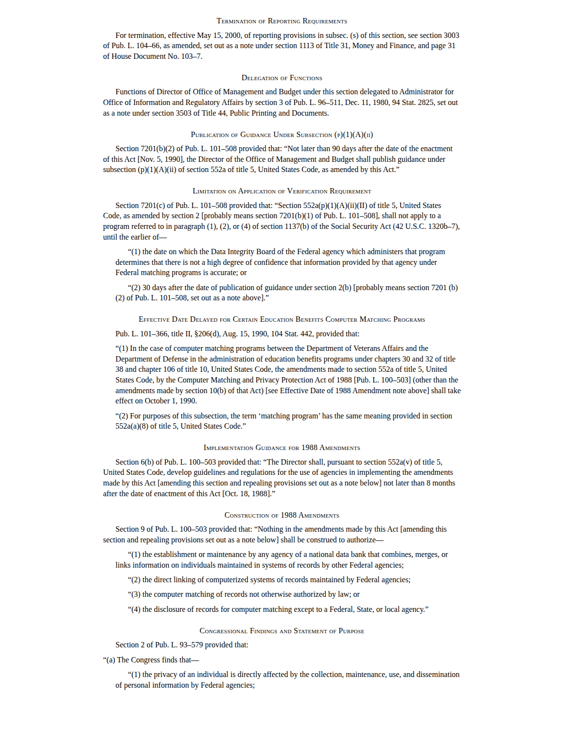Termination of Reporting Requirements
For termination, effective May 15, 2000, of reporting provisions in subsec. (s) of this section, see section 3003 of Pub. L. 104–66, as amended, set out as a note under section 1113 of Title 31, Money and Finance, and page 31 of House Document No. 103–7.
Delegation of Functions
Functions of Director of Office of Management and Budget under this section delegated to Administrator for Office of Information and Regulatory Affairs by section 3 of Pub. L. 96–511, Dec. 11, 1980, 94 Stat. 2825, set out as a note under section 3503 of Title 44, Public Printing and Documents.
Publication of Guidance Under Subsection (p)(1)(A)(ii)
Section 7201(b)(2) of Pub. L. 101–508 provided that: “Not later than 90 days after the date of the enactment of this Act [Nov. 5, 1990], the Director of the Office of Management and Budget shall publish guidance under subsection (p)(1)(A)(ii) of section 552a of title 5, United States Code, as amended by this Act.”
Limitation on Application of Verification Requirement
Section 7201(c) of Pub. L. 101–508 provided that: “Section 552a(p)(1)(A)(ii)(II) of title 5, United States Code, as amended by section 2 [probably means section 7201(b)(1) of Pub. L. 101–508], shall not apply to a program referred to in paragraph (1), (2), or (4) of section 1137(b) of the Social Security Act (42 U.S.C. 1320b–7), until the earlier of—
“(1) the date on which the Data Integrity Board of the Federal agency which administers that program determines that there is not a high degree of confidence that information provided by that agency under Federal matching programs is accurate; or
“(2) 30 days after the date of publication of guidance under section 2(b) [probably means section 7201 (b)(2) of Pub. L. 101–508, set out as a note above].”
Effective Date Delayed for Certain Education Benefits Computer Matching Programs
Pub. L. 101–366, title II, §206(d), Aug. 15, 1990, 104 Stat. 442, provided that:
“(1) In the case of computer matching programs between the Department of Veterans Affairs and the Department of Defense in the administration of education benefits programs under chapters 30 and 32 of title 38 and chapter 106 of title 10, United States Code, the amendments made to section 552a of title 5, United States Code, by the Computer Matching and Privacy Protection Act of 1988 [Pub. L. 100–503] (other than the amendments made by section 10(b) of that Act) [see Effective Date of 1988 Amendment note above] shall take effect on October 1, 1990.
“(2) For purposes of this subsection, the term ‘matching program’ has the same meaning provided in section 552a(a)(8) of title 5, United States Code.”
Implementation Guidance for 1988 Amendments
Section 6(b) of Pub. L. 100–503 provided that: “The Director shall, pursuant to section 552a(v) of title 5, United States Code, develop guidelines and regulations for the use of agencies in implementing the amendments made by this Act [amending this section and repealing provisions set out as a note below] not later than 8 months after the date of enactment of this Act [Oct. 18, 1988].”
Construction of 1988 Amendments
Section 9 of Pub. L. 100–503 provided that: “Nothing in the amendments made by this Act [amending this section and repealing provisions set out as a note below] shall be construed to authorize—
“(1) the establishment or maintenance by any agency of a national data bank that combines, merges, or links information on individuals maintained in systems of records by other Federal agencies;
“(2) the direct linking of computerized systems of records maintained by Federal agencies;
“(3) the computer matching of records not otherwise authorized by law; or
“(4) the disclosure of records for computer matching except to a Federal, State, or local agency.”
Congressional Findings and Statement of Purpose
Section 2 of Pub. L. 93–579 provided that:
“(a) The Congress finds that—
“(1) the privacy of an individual is directly affected by the collection, maintenance, use, and dissemination of personal information by Federal agencies;